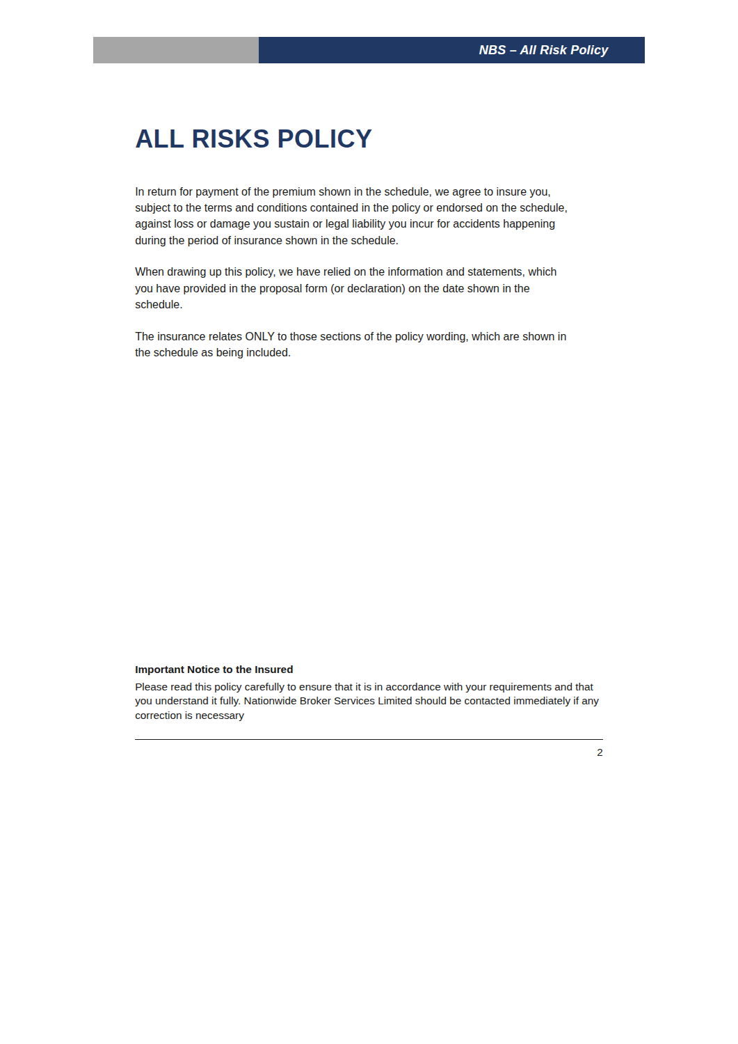NBS – All Risk Policy
ALL RISKS POLICY
In return for payment of the premium shown in the schedule, we agree to insure you, subject to the terms and conditions contained in the policy or endorsed on the schedule, against loss or damage you sustain or legal liability you incur for accidents happening during the period of insurance shown in the schedule.
When drawing up this policy, we have relied on the information and statements, which you have provided in the proposal form (or declaration) on the date shown in the schedule.
The insurance relates ONLY to those sections of the policy wording, which are shown in the schedule as being included.
Important Notice to the Insured
Please read this policy carefully to ensure that it is in accordance with your requirements and that you understand it fully. Nationwide Broker Services Limited should be contacted immediately if any correction is necessary
2